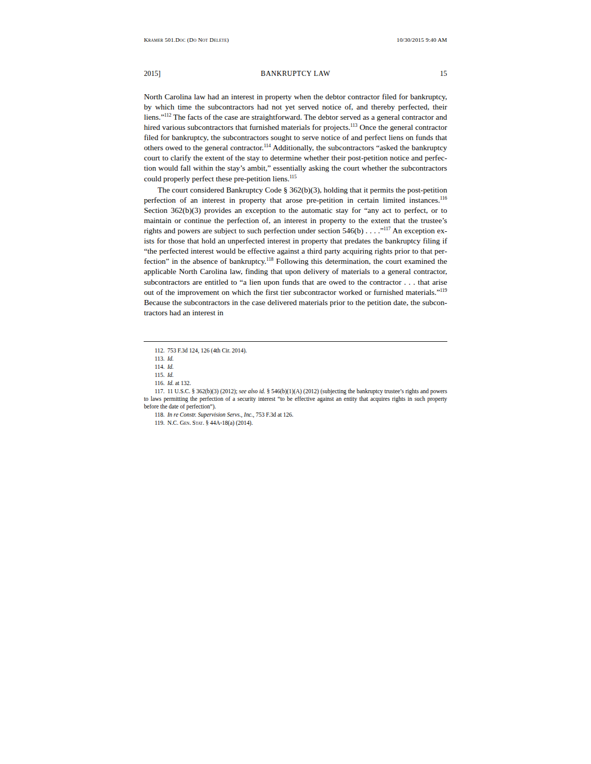Kramer 501.Doc (Do Not Delete) 10/30/2015 9:40 AM
2015] BANKRUPTCY LAW 15
North Carolina law had an interest in property when the debtor contractor filed for bankruptcy, by which time the subcontractors had not yet served notice of, and thereby perfected, their liens.”112 The facts of the case are straightforward. The debtor served as a general contractor and hired various subcontractors that furnished materials for projects.113 Once the general contractor filed for bankruptcy, the subcontractors sought to serve notice of and perfect liens on funds that others owed to the general contractor.114 Additionally, the subcontractors “asked the bankruptcy court to clarify the extent of the stay to determine whether their post-petition notice and perfection would fall within the stay’s ambit,” essentially asking the court whether the subcontractors could properly perfect these pre-petition liens.115
The court considered Bankruptcy Code § 362(b)(3), holding that it permits the post-petition perfection of an interest in property that arose pre-petition in certain limited instances.116 Section 362(b)(3) provides an exception to the automatic stay for “any act to perfect, or to maintain or continue the perfection of, an interest in property to the extent that the trustee’s rights and powers are subject to such perfection under section 546(b) . . . .”117 An exception exists for those that hold an unperfected interest in property that predates the bankruptcy filing if “the perfected interest would be effective against a third party acquiring rights prior to that perfection” in the absence of bankruptcy.118 Following this determination, the court examined the applicable North Carolina law, finding that upon delivery of materials to a general contractor, subcontractors are entitled to “a lien upon funds that are owed to the contractor . . . that arise out of the improvement on which the first tier subcontractor worked or furnished materials.”119 Because the subcontractors in the case delivered materials prior to the petition date, the subcontractors had an interest in
112. 753 F.3d 124, 126 (4th Cir. 2014). 113. Id. 114. Id. 115. Id. 116. Id. at 132. 117. 11 U.S.C. § 362(b)(3) (2012); see also id. § 546(b)(1)(A) (2012) (subjecting the bankruptcy trustee’s rights and powers to laws permitting the perfection of a security interest “to be effective against an entity that acquires rights in such property before the date of perfection”). 118. In re Constr. Supervision Servs., Inc., 753 F.3d at 126. 119. N.C. Gen. Stat. § 44A-18(a) (2014).